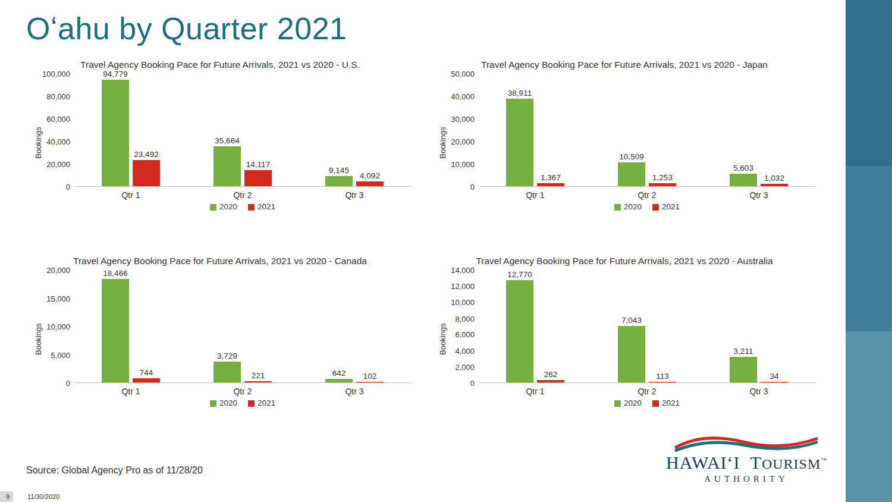Oʻahu by Quarter 2021
Travel Agency Booking Pace for Future Arrivals, 2021 vs 2020 - U.S.
Bookings
100,000 80,000 60,000 40,000 20,000 0
94,779
23,492
35,664
14,117
9,145
4,092
Qtr 1 Qtr 2 Qtr 3
2020 2021
Travel Agency Booking Pace for Future Arrivals, 2021 vs 2020 - Japan
Bookings
50,000 40,000 30,000 20,000 10,000 0
38,911
1,367
10,509
1,253
5,603
1,032
Qtr 1 Qtr 2 Qtr 3
2020 2021
Travel Agency Booking Pace for Future Arrivals, 2021 vs 2020 - Canada
Bookings
20,000 15,000 10,000 5,000 0
18,466
744
3,729
221
642
102
Qtr 1 Qtr 2 Qtr 3
2020 2021
Travel Agency Booking Pace for Future Arrivals, 2021 vs 2020 - Australia
Bookings
14,000 12,000 10,000 8,000 6,000 4,000 2,000 0
12,770
262
7,043
113
3,211
34
Qtr 1 Qtr 2 Qtr 3
2020 2021
Source: Global Agency Pro as of 11/28/20
HAWAIʻI TOURISM™
AUTHORITY
9
11/30/2020